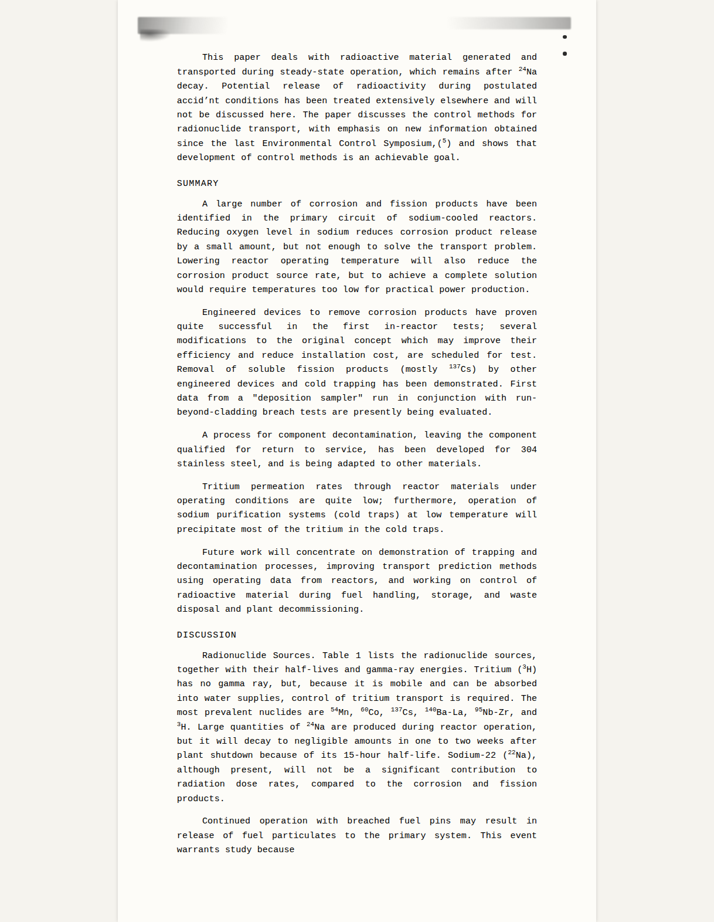This paper deals with radioactive material generated and transported during steady-state operation, which remains after 24Na decay. Potential release of radioactivity during postulated accid’nt conditions has been treated extensively elsewhere and will not be discussed here. The paper discusses the control methods for radionuclide transport, with emphasis on new information obtained since the last Environmental Control Symposium,(5) and shows that development of control methods is an achievable goal.
SUMMARY
A large number of corrosion and fission products have been identified in the primary circuit of sodium-cooled reactors. Reducing oxygen level in sodium reduces corrosion product release by a small amount, but not enough to solve the transport problem. Lowering reactor operating temperature will also reduce the corrosion product source rate, but to achieve a complete solution would require temperatures too low for practical power production.
Engineered devices to remove corrosion products have proven quite successful in the first in-reactor tests; several modifications to the original concept which may improve their efficiency and reduce installation cost, are scheduled for test. Removal of soluble fission products (mostly 137Cs) by other engineered devices and cold trapping has been demonstrated. First data from a "deposition sampler" run in conjunction with run-beyond-cladding breach tests are presently being evaluated.
A process for component decontamination, leaving the component qualified for return to service, has been developed for 304 stainless steel, and is being adapted to other materials.
Tritium permeation rates through reactor materials under operating conditions are quite low; furthermore, operation of sodium purification systems (cold traps) at low temperature will precipitate most of the tritium in the cold traps.
Future work will concentrate on demonstration of trapping and decontamination processes, improving transport prediction methods using operating data from reactors, and working on control of radioactive material during fuel handling, storage, and waste disposal and plant decommissioning.
DISCUSSION
Radionuclide Sources. Table 1 lists the radionuclide sources, together with their half-lives and gamma-ray energies. Tritium (3H) has no gamma ray, but, because it is mobile and can be absorbed into water supplies, control of tritium transport is required. The most prevalent nuclides are 54Mn, 60Co, 137Cs, 140Ba-La, 95Nb-Zr, and 3H. Large quantities of 24Na are produced during reactor operation, but it will decay to negligible amounts in one to two weeks after plant shutdown because of its 15-hour half-life. Sodium-22 (22Na), although present, will not be a significant contribution to radiation dose rates, compared to the corrosion and fission products.
Continued operation with breached fuel pins may result in release of fuel particulates to the primary system. This event warrants study because